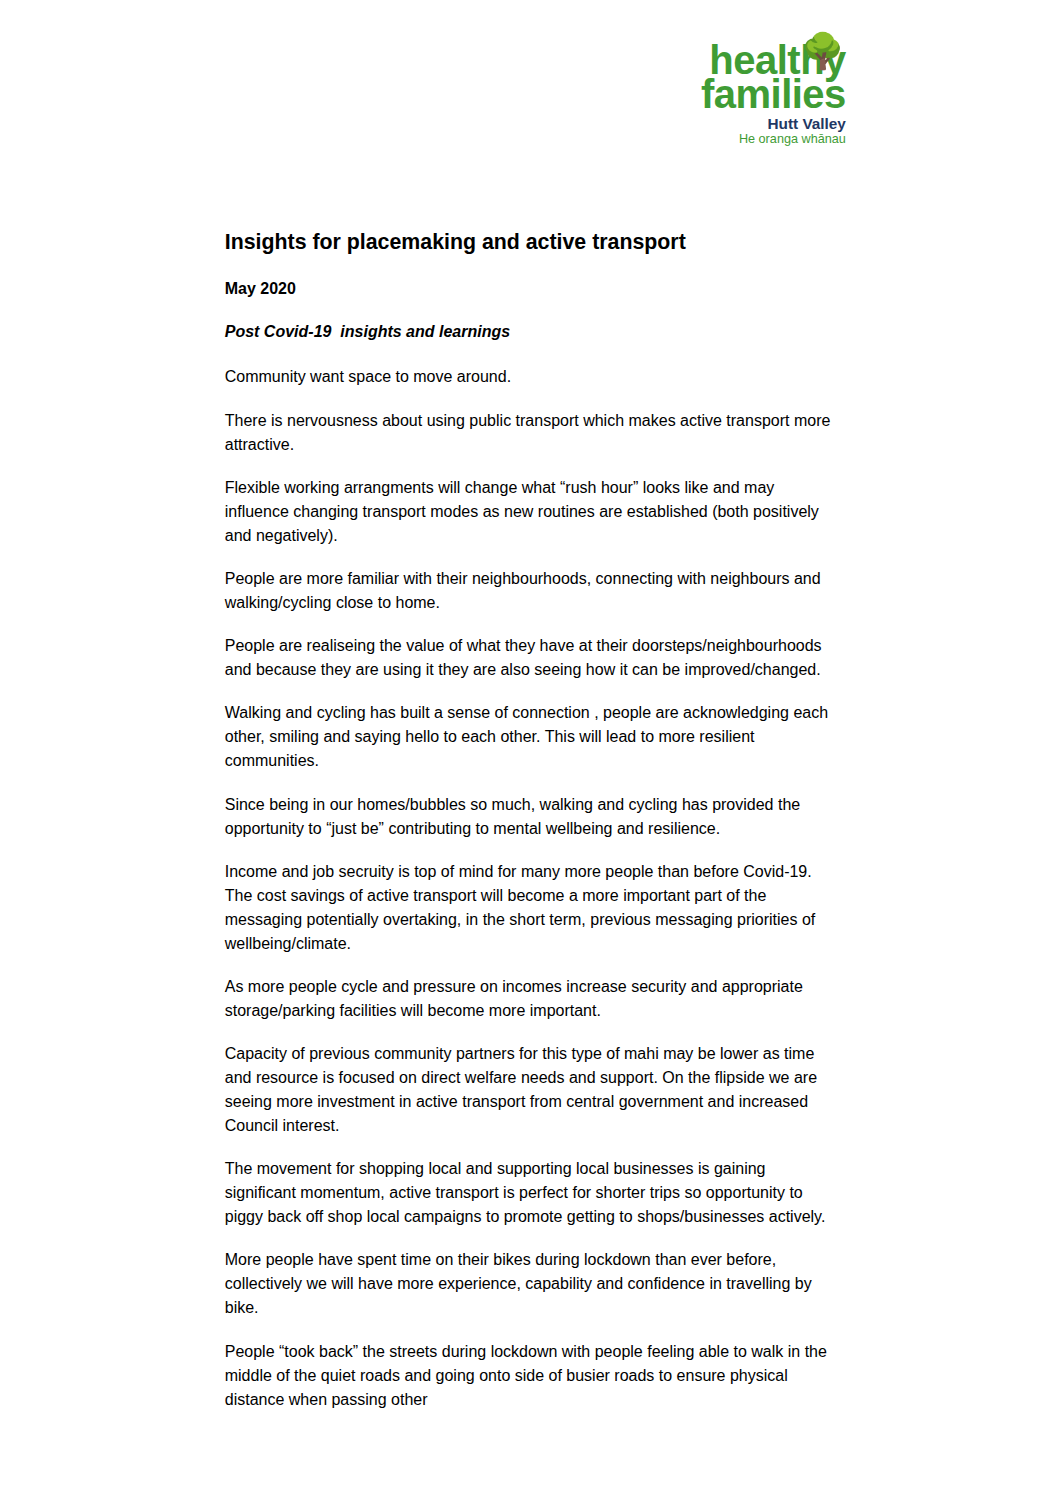🌳 healthyfamilies Hutt Valley He oranga whānau
Insights for placemaking and active transport
May 2020
Post Covid-19 insights and learnings
Community want space to move around.
There is nervousness about using public transport which makes active transport more attractive.
Flexible working arrangments will change what “rush hour” looks like and may influence changing transport modes as new routines are established (both positively and negatively).
People are more familiar with their neighbourhoods, connecting with neighbours and walking/cycling close to home.
People are realiseing the value of what they have at their doorsteps/neighbourhoods and because they are using it they are also seeing how it can be improved/changed.
Walking and cycling has built a sense of connection , people are acknowledging each other, smiling and saying hello to each other. This will lead to more resilient communities.
Since being in our homes/bubbles so much, walking and cycling has provided the opportunity to “just be” contributing to mental wellbeing and resilience.
Income and job secruity is top of mind for many more people than before Covid-19. The cost savings of active transport will become a more important part of the messaging potentially overtaking, in the short term, previous messaging priorities of wellbeing/climate.
As more people cycle and pressure on incomes increase security and appropriate storage/parking facilities will become more important.
Capacity of previous community partners for this type of mahi may be lower as time and resource is focused on direct welfare needs and support. On the flipside we are seeing more investment in active transport from central government and increased Council interest.
The movement for shopping local and supporting local businesses is gaining significant momentum, active transport is perfect for shorter trips so opportunity to piggy back off shop local campaigns to promote getting to shops/businesses actively.
More people have spent time on their bikes during lockdown than ever before, collectively we will have more experience, capability and confidence in travelling by bike.
People “took back” the streets during lockdown with people feeling able to walk in the middle of the quiet roads and going onto side of busier roads to ensure physical distance when passing other